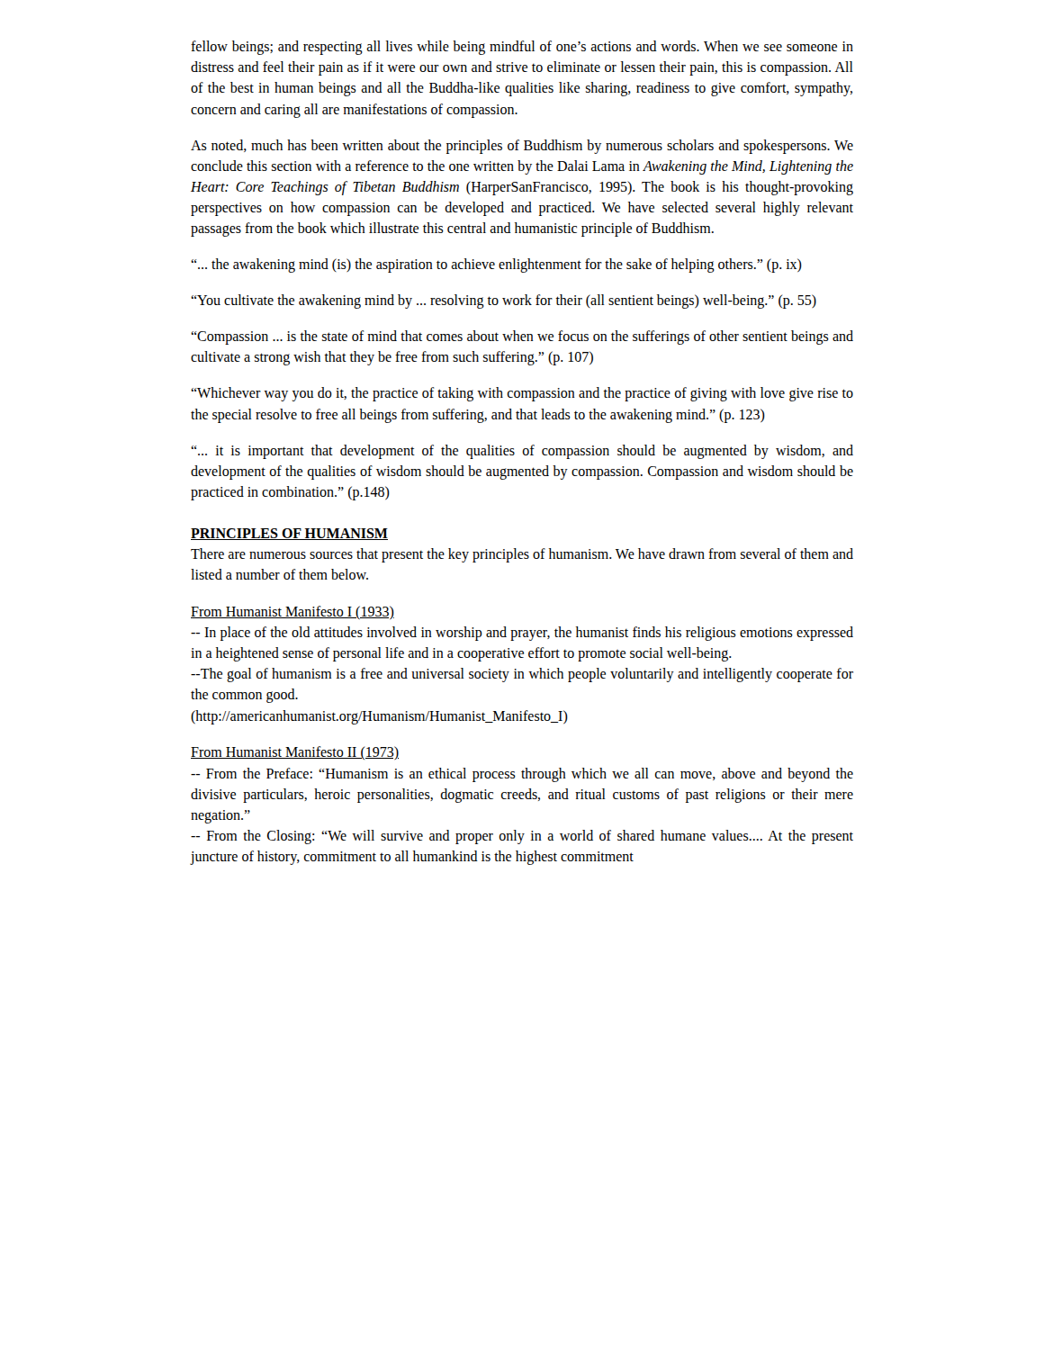fellow beings; and respecting all lives while being mindful of one’s actions and words. When we see someone in distress and feel their pain as if it were our own and strive to eliminate or lessen their pain, this is compassion. All of the best in human beings and all the Buddha-like qualities like sharing, readiness to give comfort, sympathy, concern and caring all are manifestations of compassion.
As noted, much has been written about the principles of Buddhism by numerous scholars and spokespersons. We conclude this section with a reference to the one written by the Dalai Lama in Awakening the Mind, Lightening the Heart: Core Teachings of Tibetan Buddhism (HarperSanFrancisco, 1995). The book is his thought-provoking perspectives on how compassion can be developed and practiced. We have selected several highly relevant passages from the book which illustrate this central and humanistic principle of Buddhism.
“... the awakening mind (is) the aspiration to achieve enlightenment for the sake of helping others.” (p. ix)
“You cultivate the awakening mind by ... resolving to work for their (all sentient beings) well-being.” (p. 55)
“Compassion ... is the state of mind that comes about when we focus on the sufferings of other sentient beings and cultivate a strong wish that they be free from such suffering.” (p. 107)
“Whichever way you do it, the practice of taking with compassion and the practice of giving with love give rise to the special resolve to free all beings from suffering, and that leads to the awakening mind.” (p. 123)
“... it is important that development of the qualities of compassion should be augmented by wisdom, and development of the qualities of wisdom should be augmented by compassion. Compassion and wisdom should be practiced in combination.” (p.148)
PRINCIPLES OF HUMANISM
There are numerous sources that present the key principles of humanism. We have drawn from several of them and listed a number of them below.
From Humanist Manifesto I (1933)
-- In place of the old attitudes involved in worship and prayer, the humanist finds his religious emotions expressed in a heightened sense of personal life and in a cooperative effort to promote social well-being.
--The goal of humanism is a free and universal society in which people voluntarily and intelligently cooperate for the common good.
(http://americanhumanist.org/Humanism/Humanist_Manifesto_I)
From Humanist Manifesto II (1973)
-- From the Preface: “Humanism is an ethical process through which we all can move, above and beyond the divisive particulars, heroic personalities, dogmatic creeds, and ritual customs of past religions or their mere negation.”
-- From the Closing: “We will survive and proper only in a world of shared humane values.... At the present juncture of history, commitment to all humankind is the highest commitment